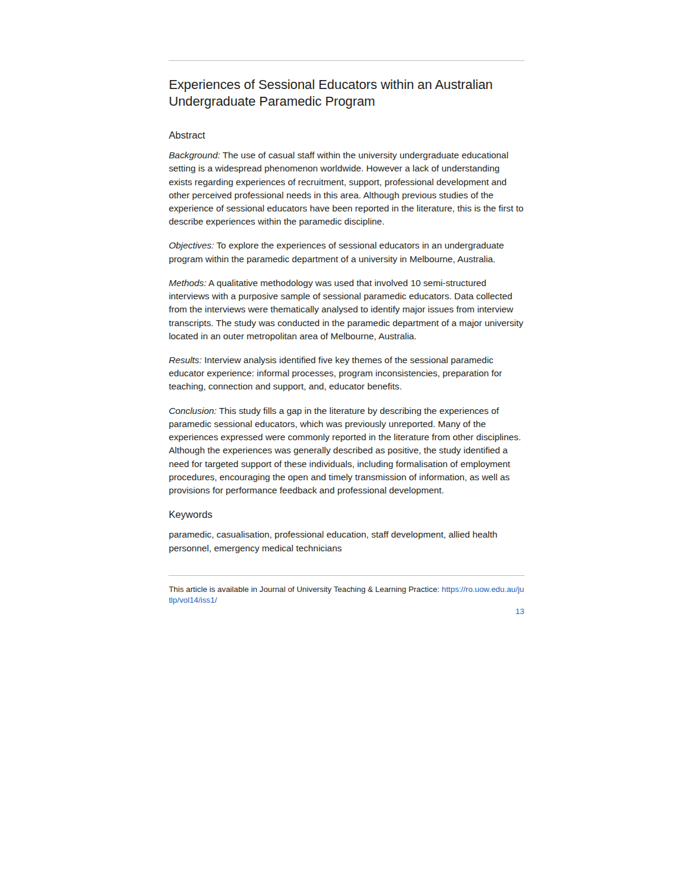Experiences of Sessional Educators within an Australian Undergraduate Paramedic Program
Abstract
Background: The use of casual staff within the university undergraduate educational setting is a widespread phenomenon worldwide. However a lack of understanding exists regarding experiences of recruitment, support, professional development and other perceived professional needs in this area. Although previous studies of the experience of sessional educators have been reported in the literature, this is the first to describe experiences within the paramedic discipline.
Objectives: To explore the experiences of sessional educators in an undergraduate program within the paramedic department of a university in Melbourne, Australia.
Methods: A qualitative methodology was used that involved 10 semi-structured interviews with a purposive sample of sessional paramedic educators. Data collected from the interviews were thematically analysed to identify major issues from interview transcripts. The study was conducted in the paramedic department of a major university located in an outer metropolitan area of Melbourne, Australia.
Results: Interview analysis identified five key themes of the sessional paramedic educator experience: informal processes, program inconsistencies, preparation for teaching, connection and support, and, educator benefits.
Conclusion: This study fills a gap in the literature by describing the experiences of paramedic sessional educators, which was previously unreported. Many of the experiences expressed were commonly reported in the literature from other disciplines. Although the experiences was generally described as positive, the study identified a need for targeted support of these individuals, including formalisation of employment procedures, encouraging the open and timely transmission of information, as well as provisions for performance feedback and professional development.
Keywords
paramedic, casualisation, professional education, staff development, allied health personnel, emergency medical technicians
This article is available in Journal of University Teaching & Learning Practice: https://ro.uow.edu.au/jutlp/vol14/iss1/13